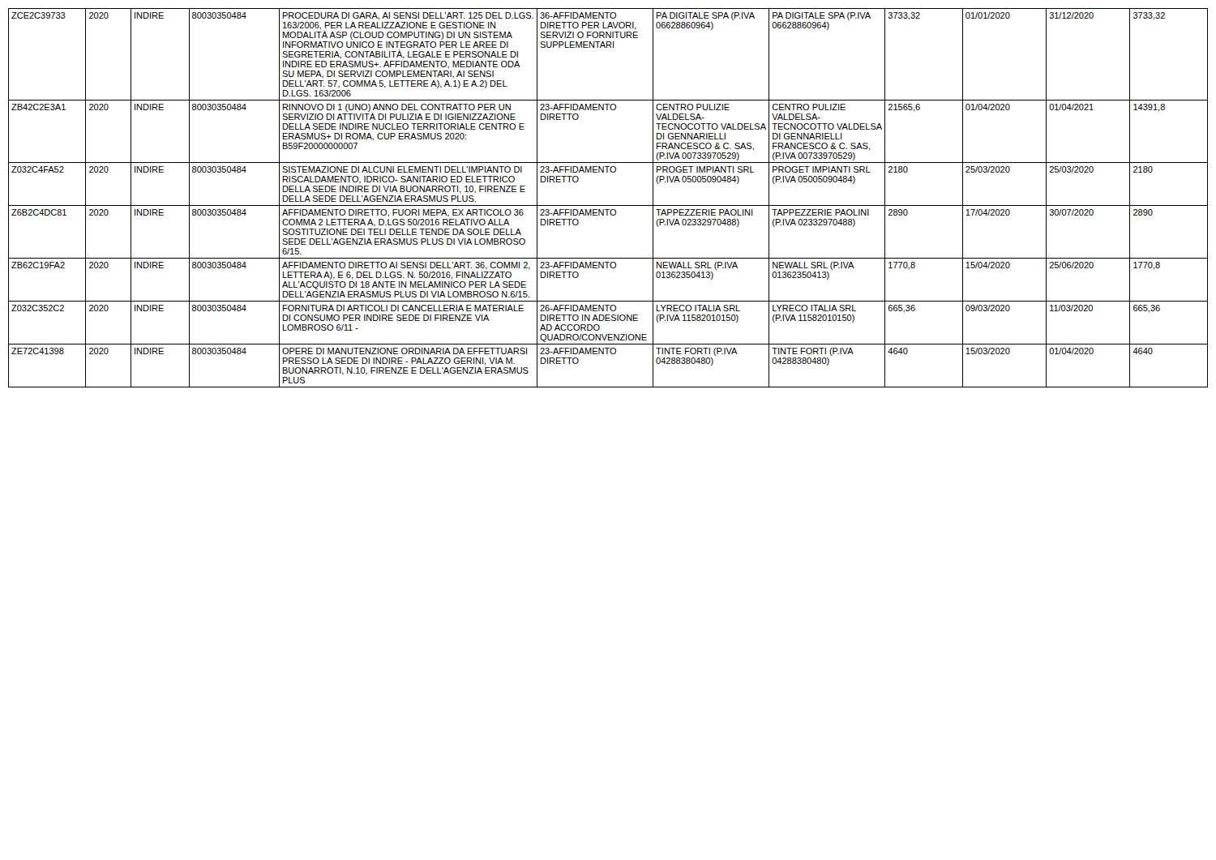| ZCE2C39733 | 2020 | INDIRE | 80030350484 | PROCEDURA DI GARA, AI SENSI DELL'ART. 125 DEL D.LGS. 163/2006, PER LA REALIZZAZIONE E GESTIONE IN MODALITÀ ASP (CLOUD COMPUTING) DI UN SISTEMA INFORMATIVO UNICO E INTEGRATO PER LE AREE DI SEGRETERIA, CONTABILITÀ, LEGALE E PERSONALE DI INDIRE ED ERASMUS+. AFFIDAMENTO, MEDIANTE ODA SU MEPA, DI SERVIZI COMPLEMENTARI, AI SENSI DELL'ART. 57, COMMA 5, LETTERE A), A.1) E A.2) DEL D.LGS. 163/2006 | 36-AFFIDAMENTO DIRETTO PER LAVORI, SERVIZI O FORNITURE SUPPLEMENTARI | PA DIGITALE SPA (P.IVA 06628860964) | PA DIGITALE SPA (P.IVA 06628860964) | 3733,32 | 01/01/2020 | 31/12/2020 | 3733,32 |
| ZB42C2E3A1 | 2020 | INDIRE | 80030350484 | RINNOVO DI 1 (UNO) ANNO DEL CONTRATTO PER UN SERVIZIO DI ATTIVITÀ DI PULIZIA E DI IGIENIZZAZIONE DELLA SEDE INDIRE NUCLEO TERRITORIALE CENTRO E ERASMUS+ DI ROMA, CUP ERASMUS 2020: B59F20000000007 | 23-AFFIDAMENTO DIRETTO | CENTRO PULIZIE VALDELSA-TECNOCOTTO VALDELSA DI GENNARIELLI FRANCESCO & C. SAS, (P.IVA 00733970529) | CENTRO PULIZIE VALDELSA-TECNOCOTTO VALDELSA DI GENNARIELLI FRANCESCO & C. SAS, (P.IVA 00733970529) | 21565,6 | 01/04/2020 | 01/04/2021 | 14391,8 |
| Z032C4FA52 | 2020 | INDIRE | 80030350484 | SISTEMAZIONE DI ALCUNI ELEMENTI DELL'IMPIANTO DI RISCALDAMENTO, IDRICO- SANITARIO ED ELETTRICO DELLA SEDE INDIRE DI VIA BUONARROTI, 10, FIRENZE E DELLA SEDE DELL'AGENZIA ERASMUS PLUS. | 23-AFFIDAMENTO DIRETTO | PROGET IMPIANTI SRL (P.IVA 05005090484) | PROGET IMPIANTI SRL (P.IVA 05005090484) | 2180 | 25/03/2020 | 25/03/2020 | 2180 |
| Z6B2C4DC81 | 2020 | INDIRE | 80030350484 | AFFIDAMENTO DIRETTO, FUORI MEPA, EX ARTICOLO 36 COMMA 2 LETTERA A, D.LGS 50/2016 RELATIVO ALLA SOSTITUZIONE DEI TELI DELLE TENDE DA SOLE DELLA SEDE DELL'AGENZIA ERASMUS PLUS DI VIA LOMBROSO 6/15. | 23-AFFIDAMENTO DIRETTO | TAPPEZZERIE PAOLINI (P.IVA 02332970488) | TAPPEZZERIE PAOLINI (P.IVA 02332970488) | 2890 | 17/04/2020 | 30/07/2020 | 2890 |
| ZB62C19FA2 | 2020 | INDIRE | 80030350484 | AFFIDAMENTO DIRETTO AI SENSI DELL'ART. 36, COMMI 2, LETTERA A), E 6, DEL D.LGS. N. 50/2016, FINALIZZATO ALL'ACQUISTO DI 18 ANTE IN MELAMINICO PER LA SEDE DELL'AGENZIA ERASMUS PLUS DI VIA LOMBROSO N.6/15. | 23-AFFIDAMENTO DIRETTO | NEWALL SRL (P.IVA 01362350413) | NEWALL SRL (P.IVA 01362350413) | 1770,8 | 15/04/2020 | 25/06/2020 | 1770,8 |
| Z032C352C2 | 2020 | INDIRE | 80030350484 | FORNITURA DI ARTICOLI DI CANCELLERIA E MATERIALE DI CONSUMO PER INDIRE SEDE DI FIRENZE VIA LOMBROSO 6/11 - | 26-AFFIDAMENTO DIRETTO IN ADESIONE AD ACCORDO QUADRO/CONVENZIONE | LYRECO ITALIA SRL (P.IVA 11582010150) | LYRECO ITALIA SRL (P.IVA 11582010150) | 665,36 | 09/03/2020 | 11/03/2020 | 665,36 |
| ZE72C41398 | 2020 | INDIRE | 80030350484 | OPERE DI MANUTENZIONE ORDINARIA DA EFFETTUARSI PRESSO LA SEDE DI INDIRE - PALAZZO GERINI, VIA M. BUONARROTI, N.10, FIRENZE E DELL'AGENZIA ERASMUS PLUS | 23-AFFIDAMENTO DIRETTO | TINTE FORTI (P.IVA 04288380480) | TINTE FORTI (P.IVA 04288380480) | 4640 | 15/03/2020 | 01/04/2020 | 4640 |